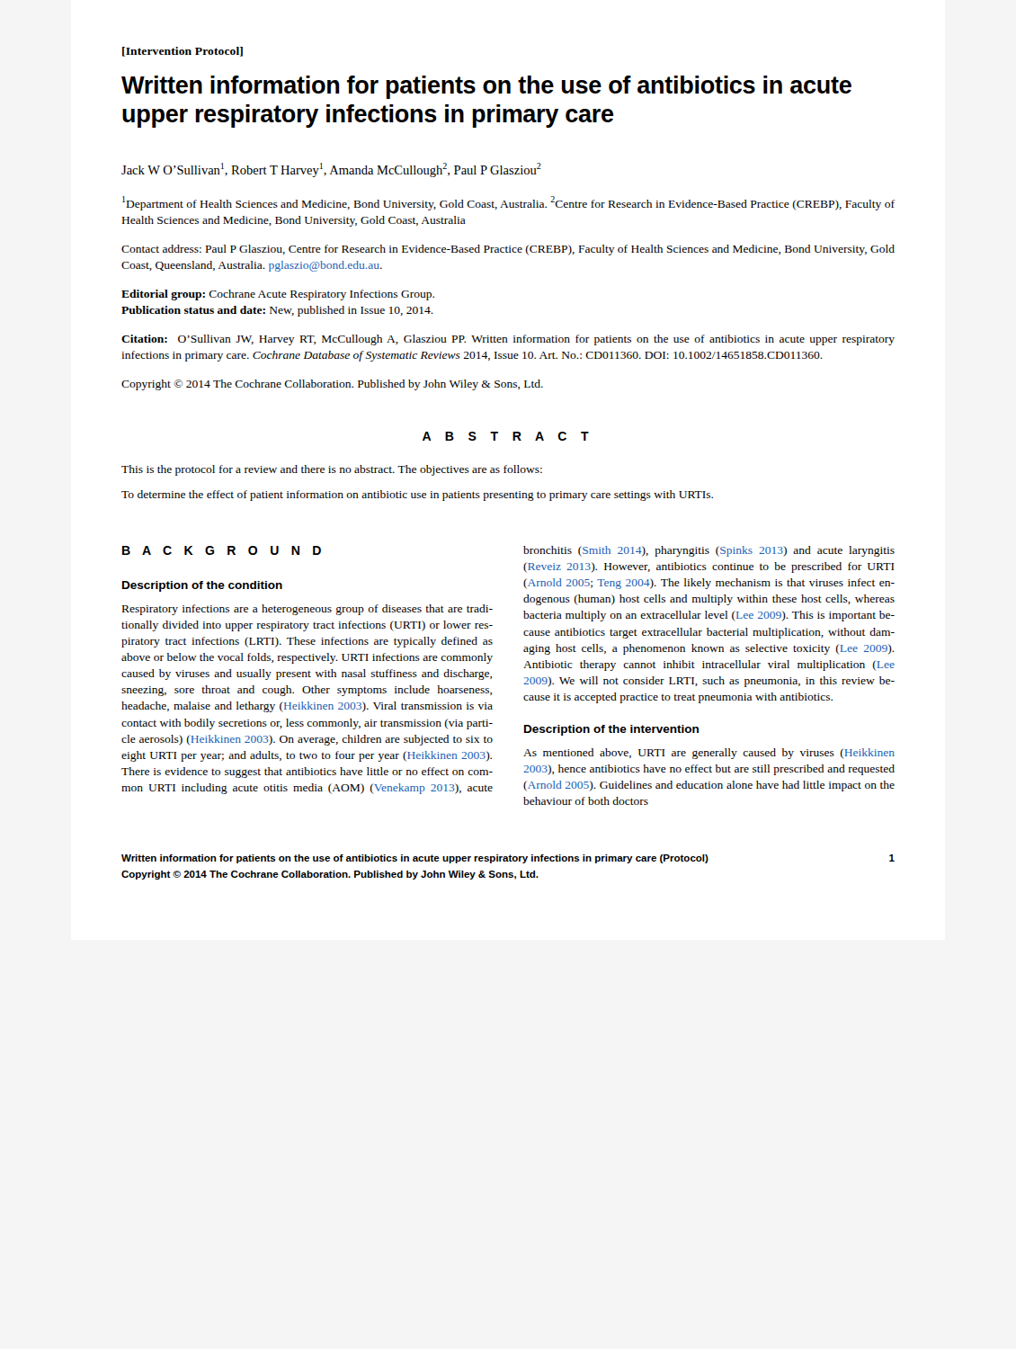[Intervention Protocol]
Written information for patients on the use of antibiotics in acute upper respiratory infections in primary care
Jack W O’Sullivan1, Robert T Harvey1, Amanda McCullough2, Paul P Glasziou2
1Department of Health Sciences and Medicine, Bond University, Gold Coast, Australia. 2Centre for Research in Evidence-Based Practice (CREBP), Faculty of Health Sciences and Medicine, Bond University, Gold Coast, Australia
Contact address: Paul P Glasziou, Centre for Research in Evidence-Based Practice (CREBP), Faculty of Health Sciences and Medicine, Bond University, Gold Coast, Queensland, Australia. pglaszio@bond.edu.au.
Editorial group: Cochrane Acute Respiratory Infections Group.
Publication status and date: New, published in Issue 10, 2014.
Citation: O’Sullivan JW, Harvey RT, McCullough A, Glasziou PP. Written information for patients on the use of antibiotics in acute upper respiratory infections in primary care. Cochrane Database of Systematic Reviews 2014, Issue 10. Art. No.: CD011360. DOI: 10.1002/14651858.CD011360.
Copyright © 2014 The Cochrane Collaboration. Published by John Wiley & Sons, Ltd.
A B S T R A C T
This is the protocol for a review and there is no abstract. The objectives are as follows:
To determine the effect of patient information on antibiotic use in patients presenting to primary care settings with URTIs.
B A C K G R O U N D
Description of the condition
Respiratory infections are a heterogeneous group of diseases that are traditionally divided into upper respiratory tract infections (URTI) or lower respiratory tract infections (LRTI). These infections are typically defined as above or below the vocal folds, respectively. URTI infections are commonly caused by viruses and usually present with nasal stuffiness and discharge, sneezing, sore throat and cough. Other symptoms include hoarseness, headache, malaise and lethargy (Heikkinen 2003). Viral transmission is via contact with bodily secretions or, less commonly, air transmission (via particle aerosols) (Heikkinen 2003). On average, children are subjected to six to eight URTI per year; and adults, to two to four per year (Heikkinen 2003). There is evidence to suggest that antibiotics have little or no effect on common URTI including acute otitis media (AOM) (Venekamp 2013), acute bronchitis (Smith 2014), pharyngitis (Spinks 2013) and acute laryngitis (Reveiz 2013). However, antibiotics continue to be prescribed for URTI (Arnold 2005; Teng 2004). The likely mechanism is that viruses infect endogenous (human) host cells and multiply within these host cells, whereas bacteria multiply on an extracellular level (Lee 2009). This is important because antibiotics target extracellular bacterial multiplication, without damaging host cells, a phenomenon known as selective toxicity (Lee 2009). Antibiotic therapy cannot inhibit intracellular viral multiplication (Lee 2009). We will not consider LRTI, such as pneumonia, in this review because it is accepted practice to treat pneumonia with antibiotics.
Description of the intervention
As mentioned above, URTI are generally caused by viruses (Heikkinen 2003), hence antibiotics have no effect but are still prescribed and requested (Arnold 2005). Guidelines and education alone have had little impact on the behaviour of both doctors
1 Written information for patients on the use of antibiotics in acute upper respiratory infections in primary care (Protocol)
Copyright © 2014 The Cochrane Collaboration. Published by John Wiley & Sons, Ltd.